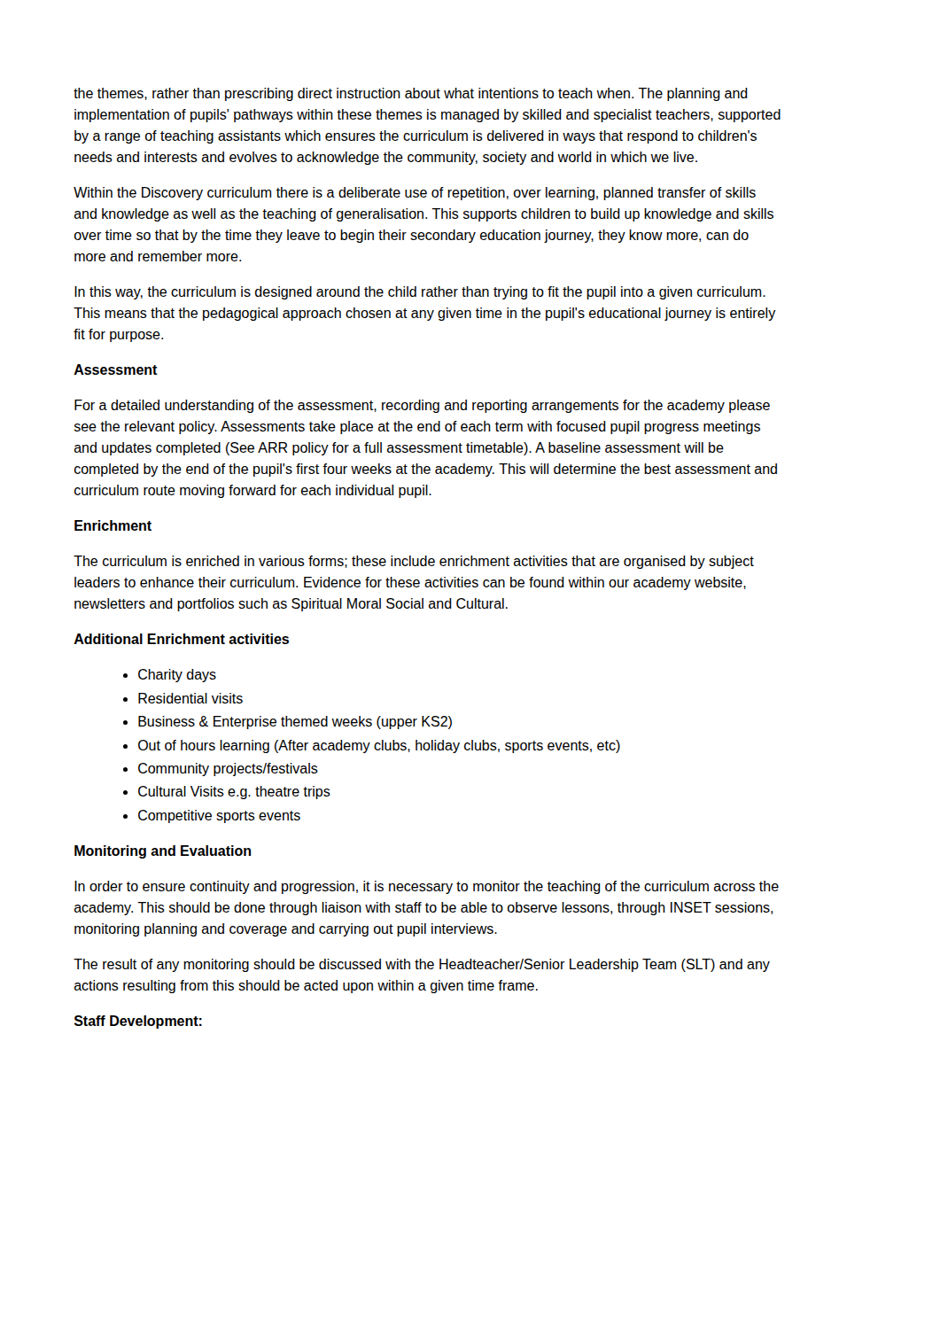the themes, rather than prescribing direct instruction about what intentions to teach when. The planning and implementation of pupils' pathways within these themes is managed by skilled and specialist teachers, supported by a range of teaching assistants which ensures the curriculum is delivered in ways that respond to children's needs and interests and evolves to acknowledge the community, society and world in which we live.
Within the Discovery curriculum there is a deliberate use of repetition, over learning, planned transfer of skills and knowledge as well as the teaching of generalisation. This supports children to build up knowledge and skills over time so that by the time they leave to begin their secondary education journey, they know more, can do more and remember more.
In this way, the curriculum is designed around the child rather than trying to fit the pupil into a given curriculum. This means that the pedagogical approach chosen at any given time in the pupil's educational journey is entirely fit for purpose.
Assessment
For a detailed understanding of the assessment, recording and reporting arrangements for the academy please see the relevant policy. Assessments take place at the end of each term with focused pupil progress meetings and updates completed (See ARR policy for a full assessment timetable). A baseline assessment will be completed by the end of the pupil's first four weeks at the academy. This will determine the best assessment and curriculum route moving forward for each individual pupil.
Enrichment
The curriculum is enriched in various forms; these include enrichment activities that are organised by subject leaders to enhance their curriculum. Evidence for these activities can be found within our academy website, newsletters and portfolios such as Spiritual Moral Social and Cultural.
Additional Enrichment activities
Charity days
Residential visits
Business & Enterprise themed weeks (upper KS2)
Out of hours learning (After academy clubs, holiday clubs, sports events, etc)
Community projects/festivals
Cultural Visits e.g. theatre trips
Competitive sports events
Monitoring and Evaluation
In order to ensure continuity and progression, it is necessary to monitor the teaching of the curriculum across the academy. This should be done through liaison with staff to be able to observe lessons, through INSET sessions, monitoring planning and coverage and carrying out pupil interviews.
The result of any monitoring should be discussed with the Headteacher/Senior Leadership Team (SLT) and any actions resulting from this should be acted upon within a given time frame.
Staff Development: